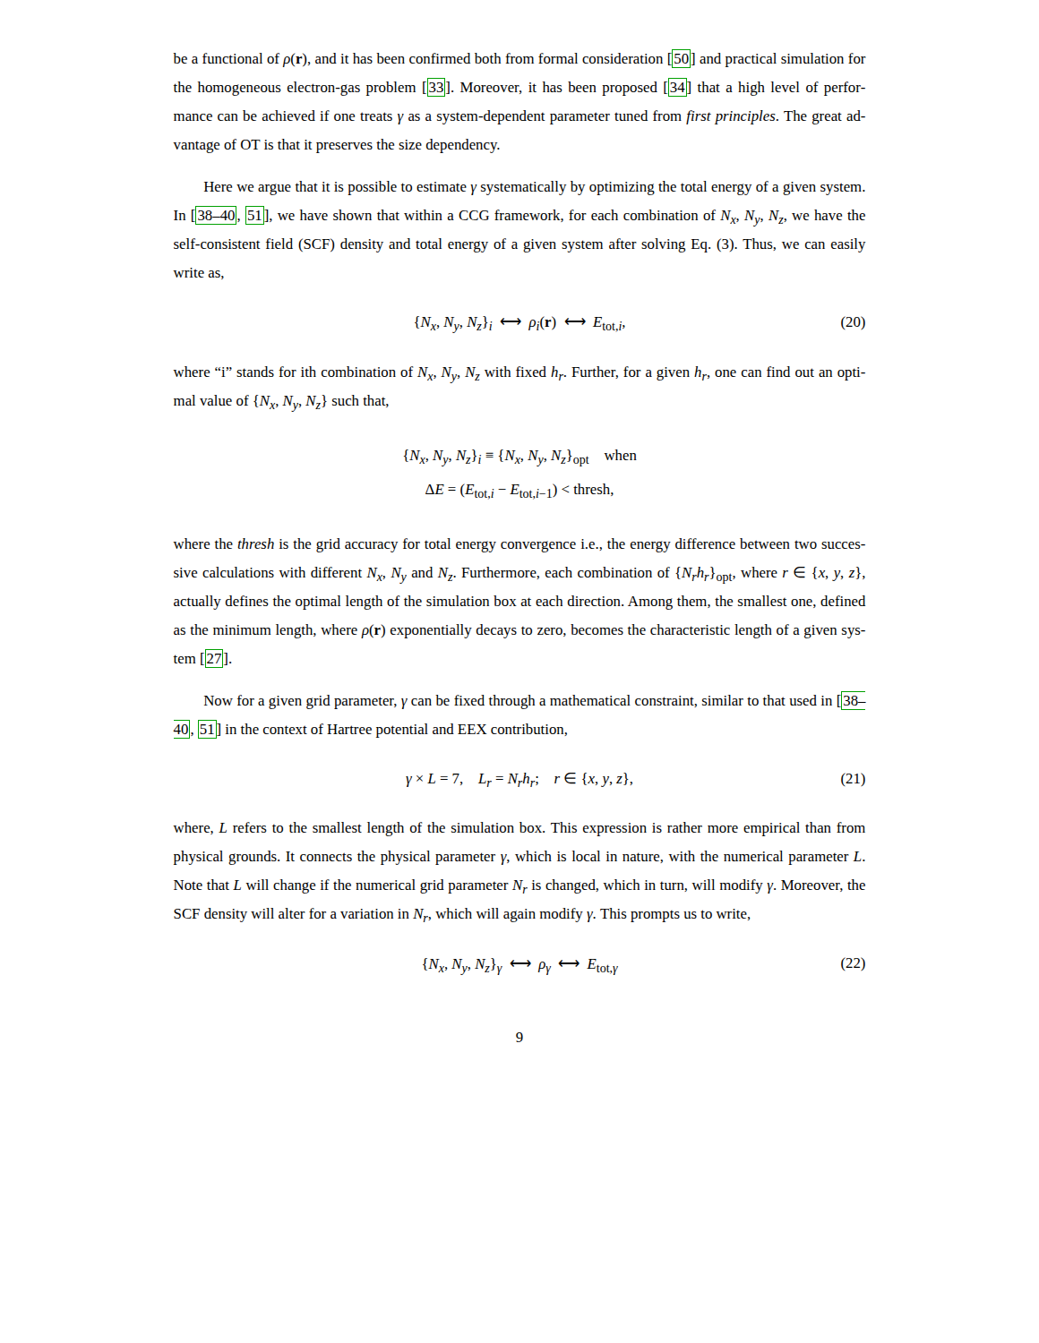be a functional of ρ(r), and it has been confirmed both from formal consideration [50] and practical simulation for the homogeneous electron-gas problem [33]. Moreover, it has been proposed [34] that a high level of performance can be achieved if one treats γ as a system-dependent parameter tuned from first principles. The great advantage of OT is that it preserves the size dependency.
Here we argue that it is possible to estimate γ systematically by optimizing the total energy of a given system. In [38–40, 51], we have shown that within a CCG framework, for each combination of Nx, Ny, Nz, we have the self-consistent field (SCF) density and total energy of a given system after solving Eq. (3). Thus, we can easily write as,
{Nx, Ny, Nz}i ⟷ ρi(r) ⟷ Etot,i, (20)
where “i” stands for ith combination of Nx, Ny, Nz with fixed hr. Further, for a given hr, one can find out an optimal value of {Nx, Ny, Nz} such that,
{Nx, Ny, Nz}i ≡ {Nx, Ny, Nz}opt when
ΔE = (Etot,i − Etot,i−1) < thresh,
where the thresh is the grid accuracy for total energy convergence i.e., the energy difference between two successive calculations with different Nx, Ny and Nz. Furthermore, each combination of {Nrhr}opt, where r ∈ {x, y, z}, actually defines the optimal length of the simulation box at each direction. Among them, the smallest one, defined as the minimum length, where ρ(r) exponentially decays to zero, becomes the characteristic length of a given system [27].
Now for a given grid parameter, γ can be fixed through a mathematical constraint, similar to that used in [38–40, 51] in the context of Hartree potential and EEX contribution,
γ × L = 7, Lr = Nrhr; r ∈ {x, y, z}, (21)
where, L refers to the smallest length of the simulation box. This expression is rather more empirical than from physical grounds. It connects the physical parameter γ, which is local in nature, with the numerical parameter L. Note that L will change if the numerical grid parameter Nr is changed, which in turn, will modify γ. Moreover, the SCF density will alter for a variation in Nr, which will again modify γ. This prompts us to write,
{Nx, Ny, Nz}γ ⟷ ργ ⟷ Etot,γ (22)
9